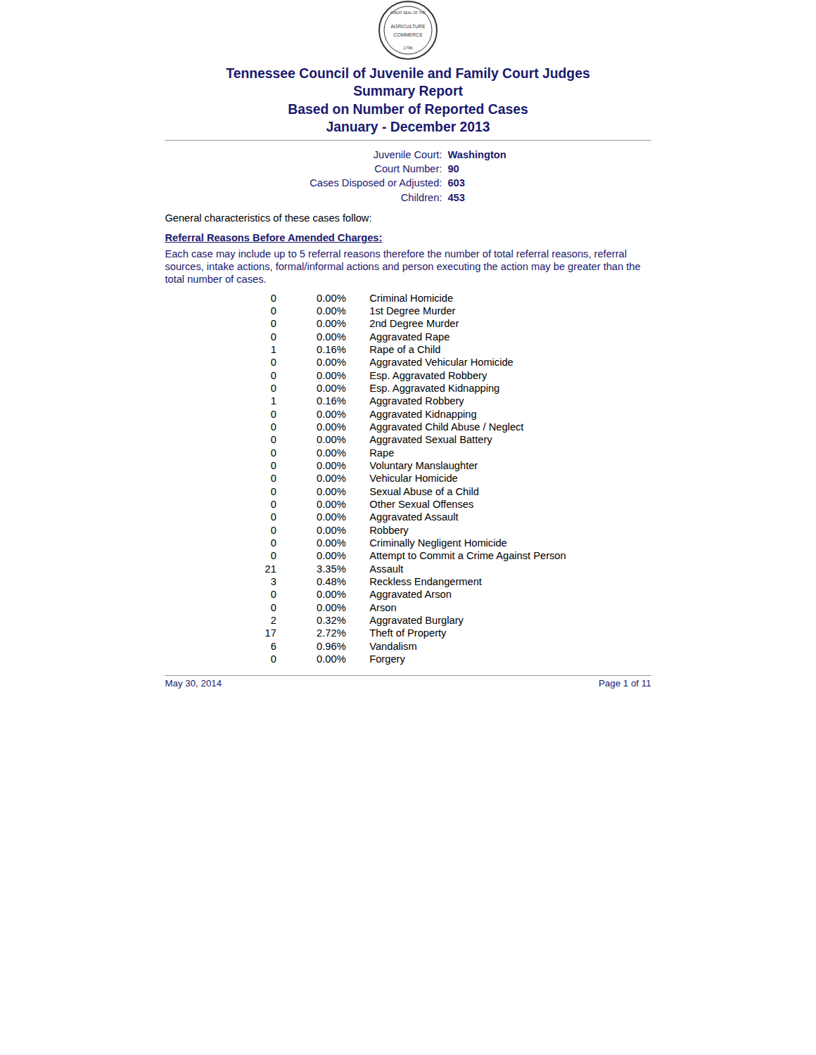Tennessee Council of Juvenile and Family Court Judges
Summary Report
Based on Number of Reported Cases
January - December 2013
| Juvenile Court: | Washington |
| Court Number: | 90 |
| Cases Disposed or Adjusted: | 603 |
| Children: | 453 |
General characteristics of these cases follow:
Referral Reasons Before Amended Charges:
Each case may include up to 5 referral reasons therefore the number of total referral reasons, referral sources, intake actions, formal/informal actions and person executing the action may be greater than the total number of cases.
| 0 | 0.00% | Criminal Homicide |
| 0 | 0.00% | 1st Degree Murder |
| 0 | 0.00% | 2nd Degree Murder |
| 0 | 0.00% | Aggravated Rape |
| 1 | 0.16% | Rape of a Child |
| 0 | 0.00% | Aggravated Vehicular Homicide |
| 0 | 0.00% | Esp. Aggravated Robbery |
| 0 | 0.00% | Esp. Aggravated Kidnapping |
| 1 | 0.16% | Aggravated Robbery |
| 0 | 0.00% | Aggravated Kidnapping |
| 0 | 0.00% | Aggravated Child Abuse / Neglect |
| 0 | 0.00% | Aggravated Sexual Battery |
| 0 | 0.00% | Rape |
| 0 | 0.00% | Voluntary Manslaughter |
| 0 | 0.00% | Vehicular Homicide |
| 0 | 0.00% | Sexual Abuse of a Child |
| 0 | 0.00% | Other Sexual Offenses |
| 0 | 0.00% | Aggravated Assault |
| 0 | 0.00% | Robbery |
| 0 | 0.00% | Criminally Negligent Homicide |
| 0 | 0.00% | Attempt to Commit a Crime Against Person |
| 21 | 3.35% | Assault |
| 3 | 0.48% | Reckless Endangerment |
| 0 | 0.00% | Aggravated Arson |
| 0 | 0.00% | Arson |
| 2 | 0.32% | Aggravated Burglary |
| 17 | 2.72% | Theft of Property |
| 6 | 0.96% | Vandalism |
| 0 | 0.00% | Forgery |
May 30, 2014
Page 1 of 11